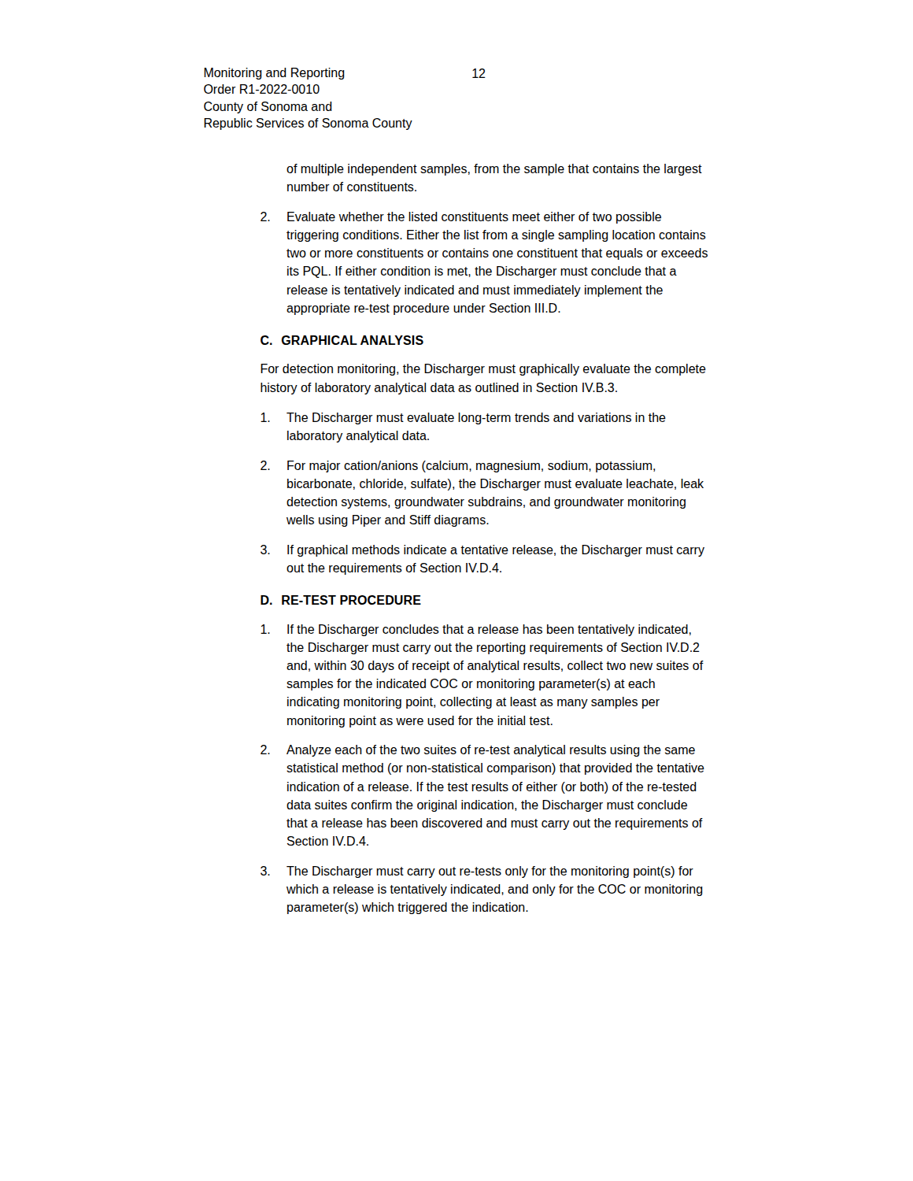Monitoring and Reporting
Order R1-2022-0010
County of Sonoma and
Republic Services of Sonoma County
12
of multiple independent samples, from the sample that contains the largest number of constituents.
2. Evaluate whether the listed constituents meet either of two possible triggering conditions. Either the list from a single sampling location contains two or more constituents or contains one constituent that equals or exceeds its PQL. If either condition is met, the Discharger must conclude that a release is tentatively indicated and must immediately implement the appropriate re-test procedure under Section III.D.
C. GRAPHICAL ANALYSIS
For detection monitoring, the Discharger must graphically evaluate the complete history of laboratory analytical data as outlined in Section IV.B.3.
1. The Discharger must evaluate long-term trends and variations in the laboratory analytical data.
2. For major cation/anions (calcium, magnesium, sodium, potassium, bicarbonate, chloride, sulfate), the Discharger must evaluate leachate, leak detection systems, groundwater subdrains, and groundwater monitoring wells using Piper and Stiff diagrams.
3. If graphical methods indicate a tentative release, the Discharger must carry out the requirements of Section IV.D.4.
D. RE-TEST PROCEDURE
1. If the Discharger concludes that a release has been tentatively indicated, the Discharger must carry out the reporting requirements of Section IV.D.2 and, within 30 days of receipt of analytical results, collect two new suites of samples for the indicated COC or monitoring parameter(s) at each indicating monitoring point, collecting at least as many samples per monitoring point as were used for the initial test.
2. Analyze each of the two suites of re-test analytical results using the same statistical method (or non-statistical comparison) that provided the tentative indication of a release. If the test results of either (or both) of the re-tested data suites confirm the original indication, the Discharger must conclude that a release has been discovered and must carry out the requirements of Section IV.D.4.
3. The Discharger must carry out re-tests only for the monitoring point(s) for which a release is tentatively indicated, and only for the COC or monitoring parameter(s) which triggered the indication.